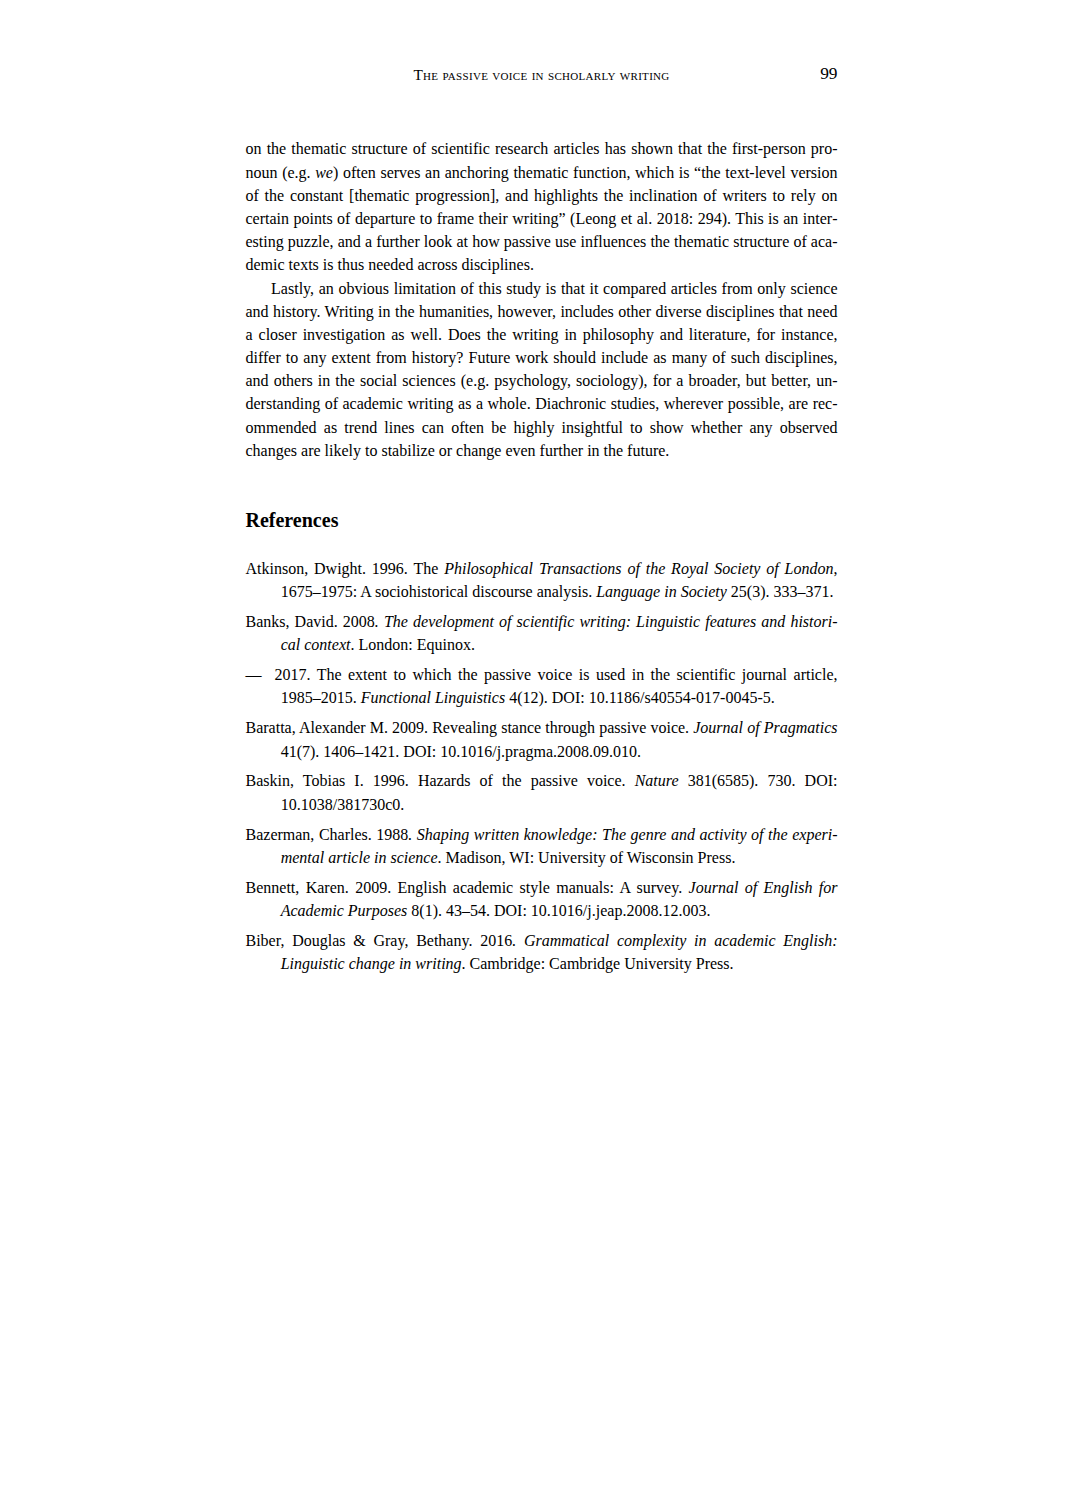The passive voice in scholarly writing 99
on the thematic structure of scientific research articles has shown that the first-person pronoun (e.g. we) often serves an anchoring thematic function, which is “the text-level version of the constant [thematic progression], and highlights the inclination of writers to rely on certain points of departure to frame their writing” (Leong et al. 2018: 294). This is an interesting puzzle, and a further look at how passive use influences the thematic structure of academic texts is thus needed across disciplines.
Lastly, an obvious limitation of this study is that it compared articles from only science and history. Writing in the humanities, however, includes other diverse disciplines that need a closer investigation as well. Does the writing in philosophy and literature, for instance, differ to any extent from history? Future work should include as many of such disciplines, and others in the social sciences (e.g. psychology, sociology), for a broader, but better, understanding of academic writing as a whole. Diachronic studies, wherever possible, are recommended as trend lines can often be highly insightful to show whether any observed changes are likely to stabilize or change even further in the future.
References
Atkinson, Dwight. 1996. The Philosophical Transactions of the Royal Society of London, 1675–1975: A sociohistorical discourse analysis. Language in Society 25(3). 333–371.
Banks, David. 2008. The development of scientific writing: Linguistic features and historical context. London: Equinox.
— 2017. The extent to which the passive voice is used in the scientific journal article, 1985–2015. Functional Linguistics 4(12). DOI: 10.1186/s40554-017-0045-5.
Baratta, Alexander M. 2009. Revealing stance through passive voice. Journal of Pragmatics 41(7). 1406–1421. DOI: 10.1016/j.pragma.2008.09.010.
Baskin, Tobias I. 1996. Hazards of the passive voice. Nature 381(6585). 730. DOI: 10.1038/381730c0.
Bazerman, Charles. 1988. Shaping written knowledge: The genre and activity of the experimental article in science. Madison, WI: University of Wisconsin Press.
Bennett, Karen. 2009. English academic style manuals: A survey. Journal of English for Academic Purposes 8(1). 43–54. DOI: 10.1016/j.jeap.2008.12.003.
Biber, Douglas & Gray, Bethany. 2016. Grammatical complexity in academic English: Linguistic change in writing. Cambridge: Cambridge University Press.